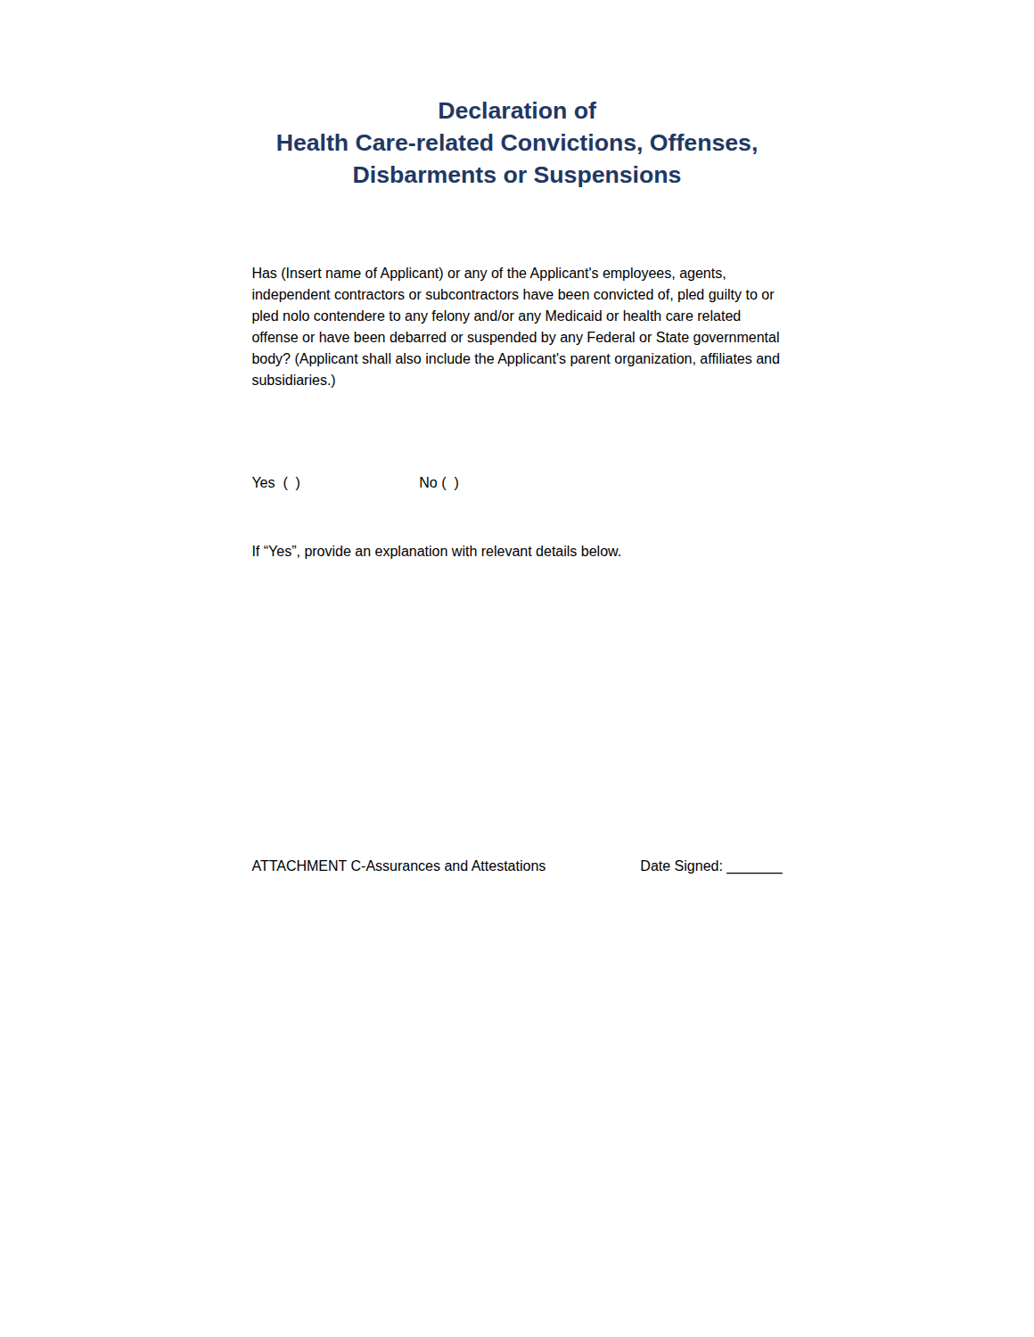Declaration of
Health Care-related Convictions, Offenses,
Disbarments or Suspensions
Has (Insert name of Applicant) or any of the Applicant's employees, agents, independent contractors or subcontractors have been convicted of, pled guilty to or pled nolo contendere to any felony and/or any Medicaid or health care related offense or have been debarred or suspended by any Federal or State governmental body? (Applicant shall also include the Applicant's parent organization, affiliates and subsidiaries.)
Yes ( ) No ( )
If “Yes”, provide an explanation with relevant details below.
ATTACHMENT C-Assurances and Attestations
Date Signed: _______